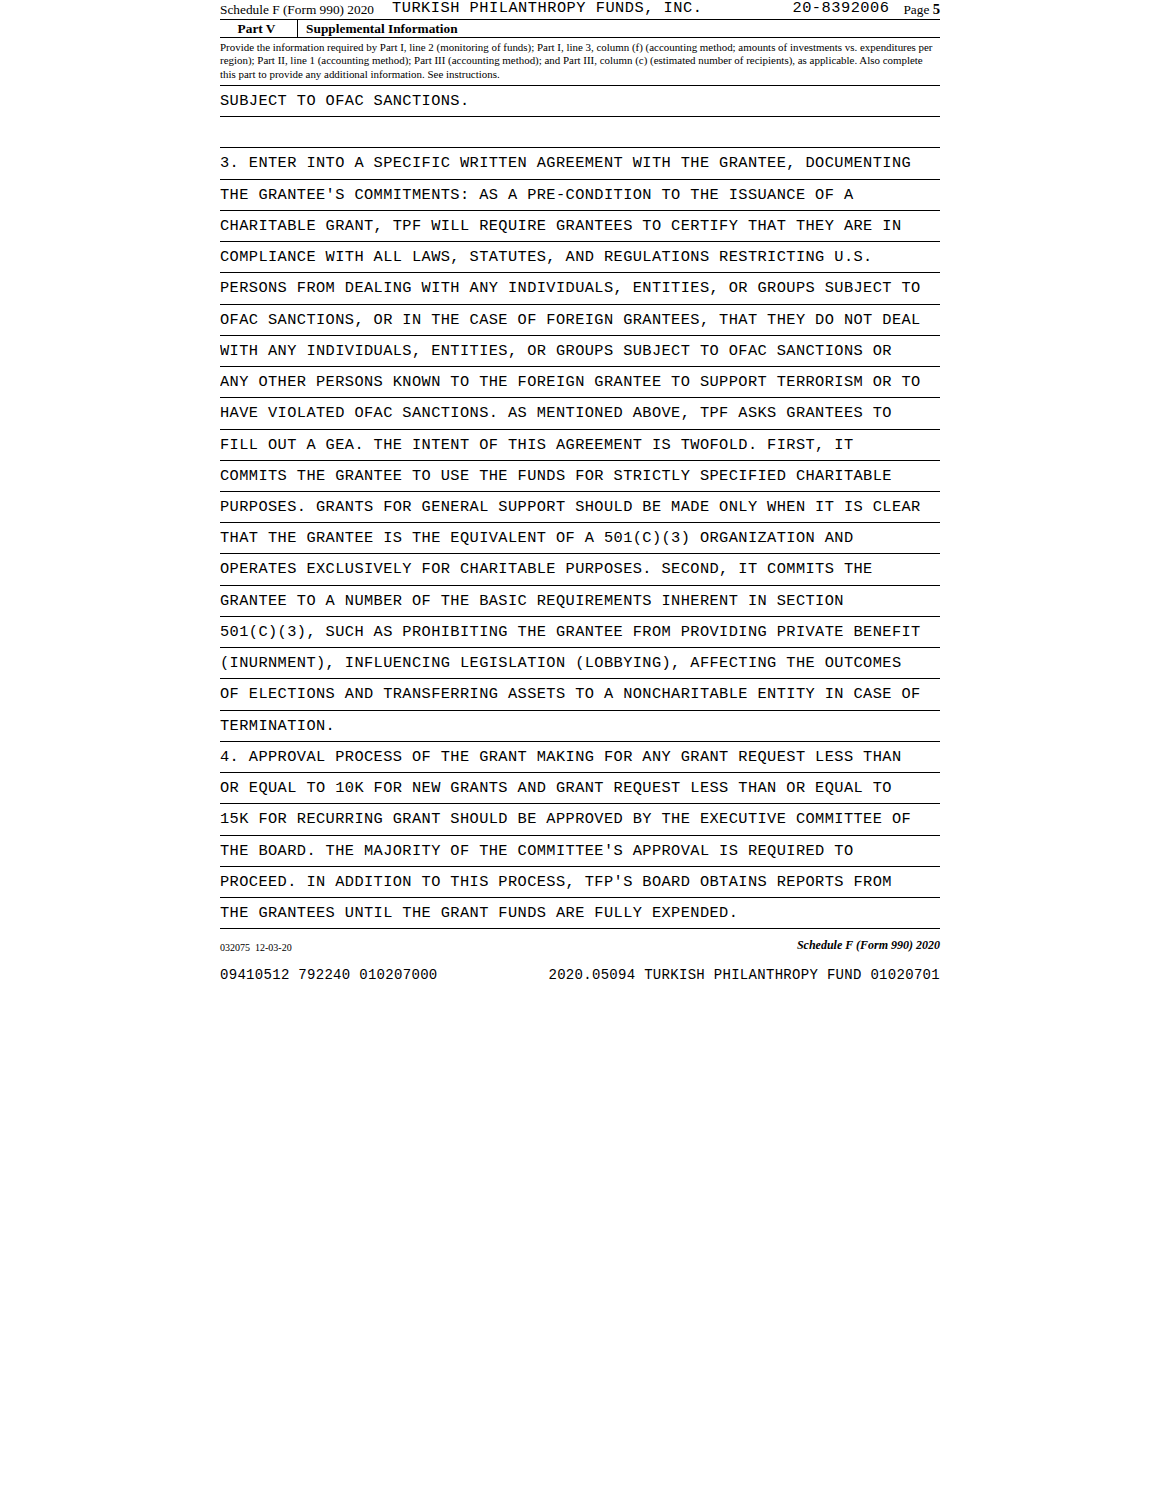Schedule F (Form 990) 2020 TURKISH PHILANTHROPY FUNDS, INC. 20-8392006 Page 5
Part V
Supplemental Information
Provide the information required by Part I, line 2 (monitoring of funds); Part I, line 3, column (f) (accounting method; amounts of investments vs. expenditures per region); Part II, line 1 (accounting method); Part III (accounting method); and Part III, column (c) (estimated number of recipients), as applicable. Also complete this part to provide any additional information. See instructions.
SUBJECT TO OFAC SANCTIONS.
3. ENTER INTO A SPECIFIC WRITTEN AGREEMENT WITH THE GRANTEE, DOCUMENTING
THE GRANTEE'S COMMITMENTS: AS A PRE-CONDITION TO THE ISSUANCE OF A
CHARITABLE GRANT, TPF WILL REQUIRE GRANTEES TO CERTIFY THAT THEY ARE IN
COMPLIANCE WITH ALL LAWS, STATUTES, AND REGULATIONS RESTRICTING U.S.
PERSONS FROM DEALING WITH ANY INDIVIDUALS, ENTITIES, OR GROUPS SUBJECT TO
OFAC SANCTIONS, OR IN THE CASE OF FOREIGN GRANTEES, THAT THEY DO NOT DEAL
WITH ANY INDIVIDUALS, ENTITIES, OR GROUPS SUBJECT TO OFAC SANCTIONS OR
ANY OTHER PERSONS KNOWN TO THE FOREIGN GRANTEE TO SUPPORT TERRORISM OR TO
HAVE VIOLATED OFAC SANCTIONS. AS MENTIONED ABOVE, TPF ASKS GRANTEES TO
FILL OUT A GEA. THE INTENT OF THIS AGREEMENT IS TWOFOLD. FIRST, IT
COMMITS THE GRANTEE TO USE THE FUNDS FOR STRICTLY SPECIFIED CHARITABLE
PURPOSES. GRANTS FOR GENERAL SUPPORT SHOULD BE MADE ONLY WHEN IT IS CLEAR
THAT THE GRANTEE IS THE EQUIVALENT OF A 501(C)(3) ORGANIZATION AND
OPERATES EXCLUSIVELY FOR CHARITABLE PURPOSES. SECOND, IT COMMITS THE
GRANTEE TO A NUMBER OF THE BASIC REQUIREMENTS INHERENT IN SECTION
501(C)(3), SUCH AS PROHIBITING THE GRANTEE FROM PROVIDING PRIVATE BENEFIT
(INURNMENT), INFLUENCING LEGISLATION (LOBBYING), AFFECTING THE OUTCOMES
OF ELECTIONS AND TRANSFERRING ASSETS TO A NONCHARITABLE ENTITY IN CASE OF
TERMINATION.
4. APPROVAL PROCESS OF THE GRANT MAKING FOR ANY GRANT REQUEST LESS THAN
OR EQUAL TO 10K FOR NEW GRANTS AND GRANT REQUEST LESS THAN OR EQUAL TO
15K FOR RECURRING GRANT SHOULD BE APPROVED BY THE EXECUTIVE COMMITTEE OF
THE BOARD. THE MAJORITY OF THE COMMITTEE'S APPROVAL IS REQUIRED TO
PROCEED. IN ADDITION TO THIS PROCESS, TFP'S BOARD OBTAINS REPORTS FROM
THE GRANTEES UNTIL THE GRANT FUNDS ARE FULLY EXPENDED.
032075 12-03-20 Schedule F (Form 990) 2020
09410512 792240 010207000 2020.05094 TURKISH PHILANTHROPY FUND 01020701